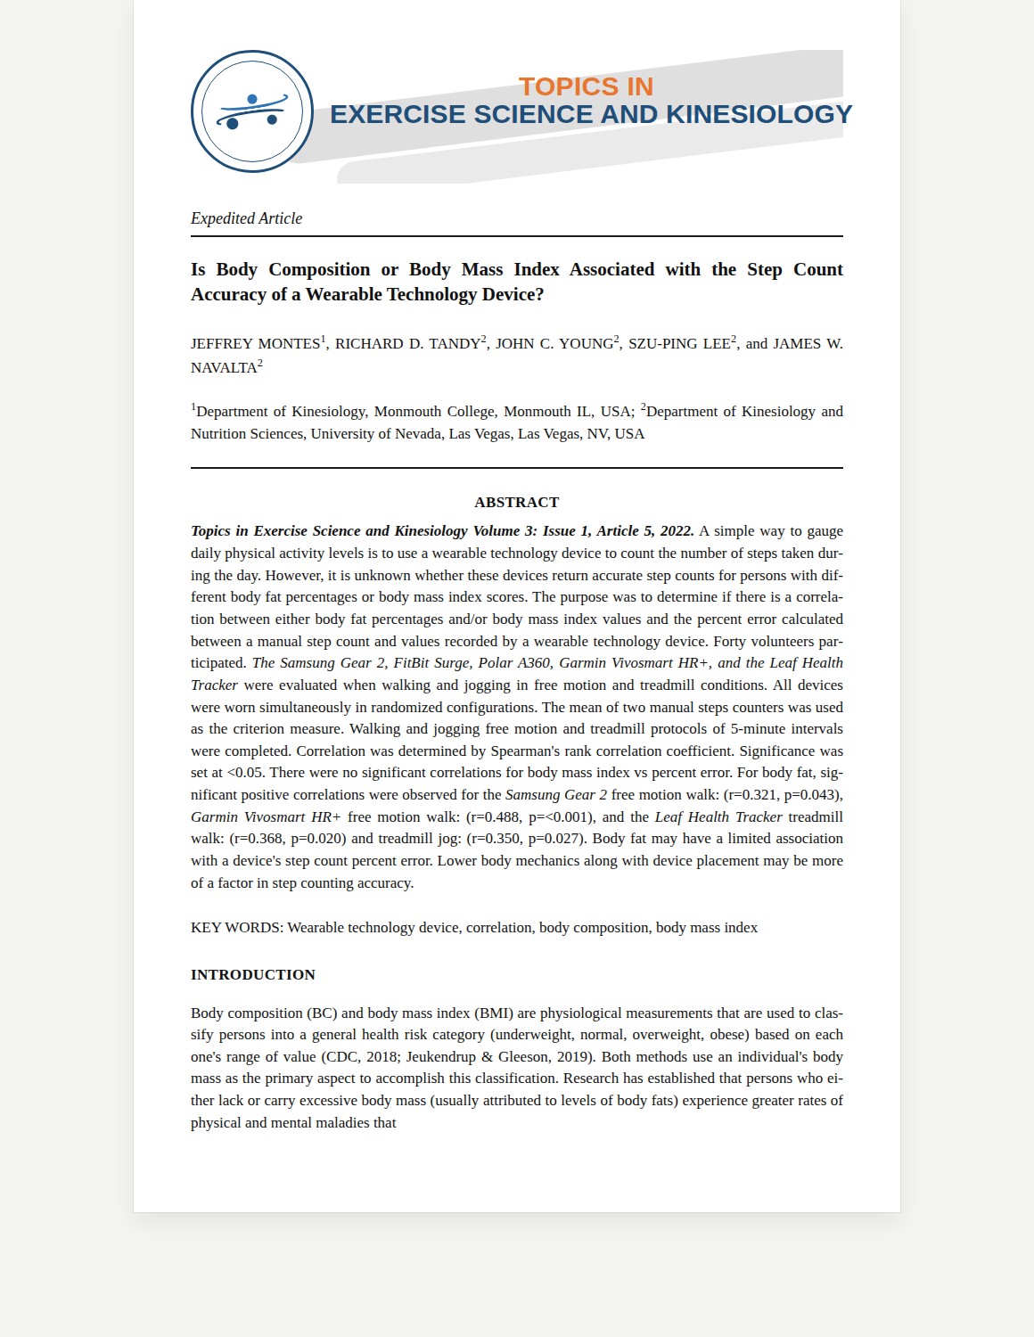TOPICS IN
EXERCISE SCIENCE AND KINESIOLOGY
Expedited Article
Is Body Composition or Body Mass Index Associated with the Step Count Accuracy of a Wearable Technology Device?
JEFFREY MONTES1, RICHARD D. TANDY2, JOHN C. YOUNG2, SZU-PING LEE2, and JAMES W. NAVALTA2
1Department of Kinesiology, Monmouth College, Monmouth IL, USA; 2Department of Kinesiology and Nutrition Sciences, University of Nevada, Las Vegas, Las Vegas, NV, USA
ABSTRACT
Topics in Exercise Science and Kinesiology Volume 3: Issue 1, Article 5, 2022. A simple way to gauge daily physical activity levels is to use a wearable technology device to count the number of steps taken during the day. However, it is unknown whether these devices return accurate step counts for persons with different body fat percentages or body mass index scores. The purpose was to determine if there is a correlation between either body fat percentages and/or body mass index values and the percent error calculated between a manual step count and values recorded by a wearable technology device. Forty volunteers participated. The Samsung Gear 2, FitBit Surge, Polar A360, Garmin Vivosmart HR+, and the Leaf Health Tracker were evaluated when walking and jogging in free motion and treadmill conditions. All devices were worn simultaneously in randomized configurations. The mean of two manual steps counters was used as the criterion measure. Walking and jogging free motion and treadmill protocols of 5-minute intervals were completed. Correlation was determined by Spearman's rank correlation coefficient. Significance was set at <0.05. There were no significant correlations for body mass index vs percent error. For body fat, significant positive correlations were observed for the Samsung Gear 2 free motion walk: (r=0.321, p=0.043), Garmin Vivosmart HR+ free motion walk: (r=0.488, p=<0.001), and the Leaf Health Tracker treadmill walk: (r=0.368, p=0.020) and treadmill jog: (r=0.350, p=0.027). Body fat may have a limited association with a device's step count percent error. Lower body mechanics along with device placement may be more of a factor in step counting accuracy.
KEY WORDS: Wearable technology device, correlation, body composition, body mass index
INTRODUCTION
Body composition (BC) and body mass index (BMI) are physiological measurements that are used to classify persons into a general health risk category (underweight, normal, overweight, obese) based on each one's range of value (CDC, 2018; Jeukendrup & Gleeson, 2019). Both methods use an individual's body mass as the primary aspect to accomplish this classification. Research has established that persons who either lack or carry excessive body mass (usually attributed to levels of body fats) experience greater rates of physical and mental maladies that